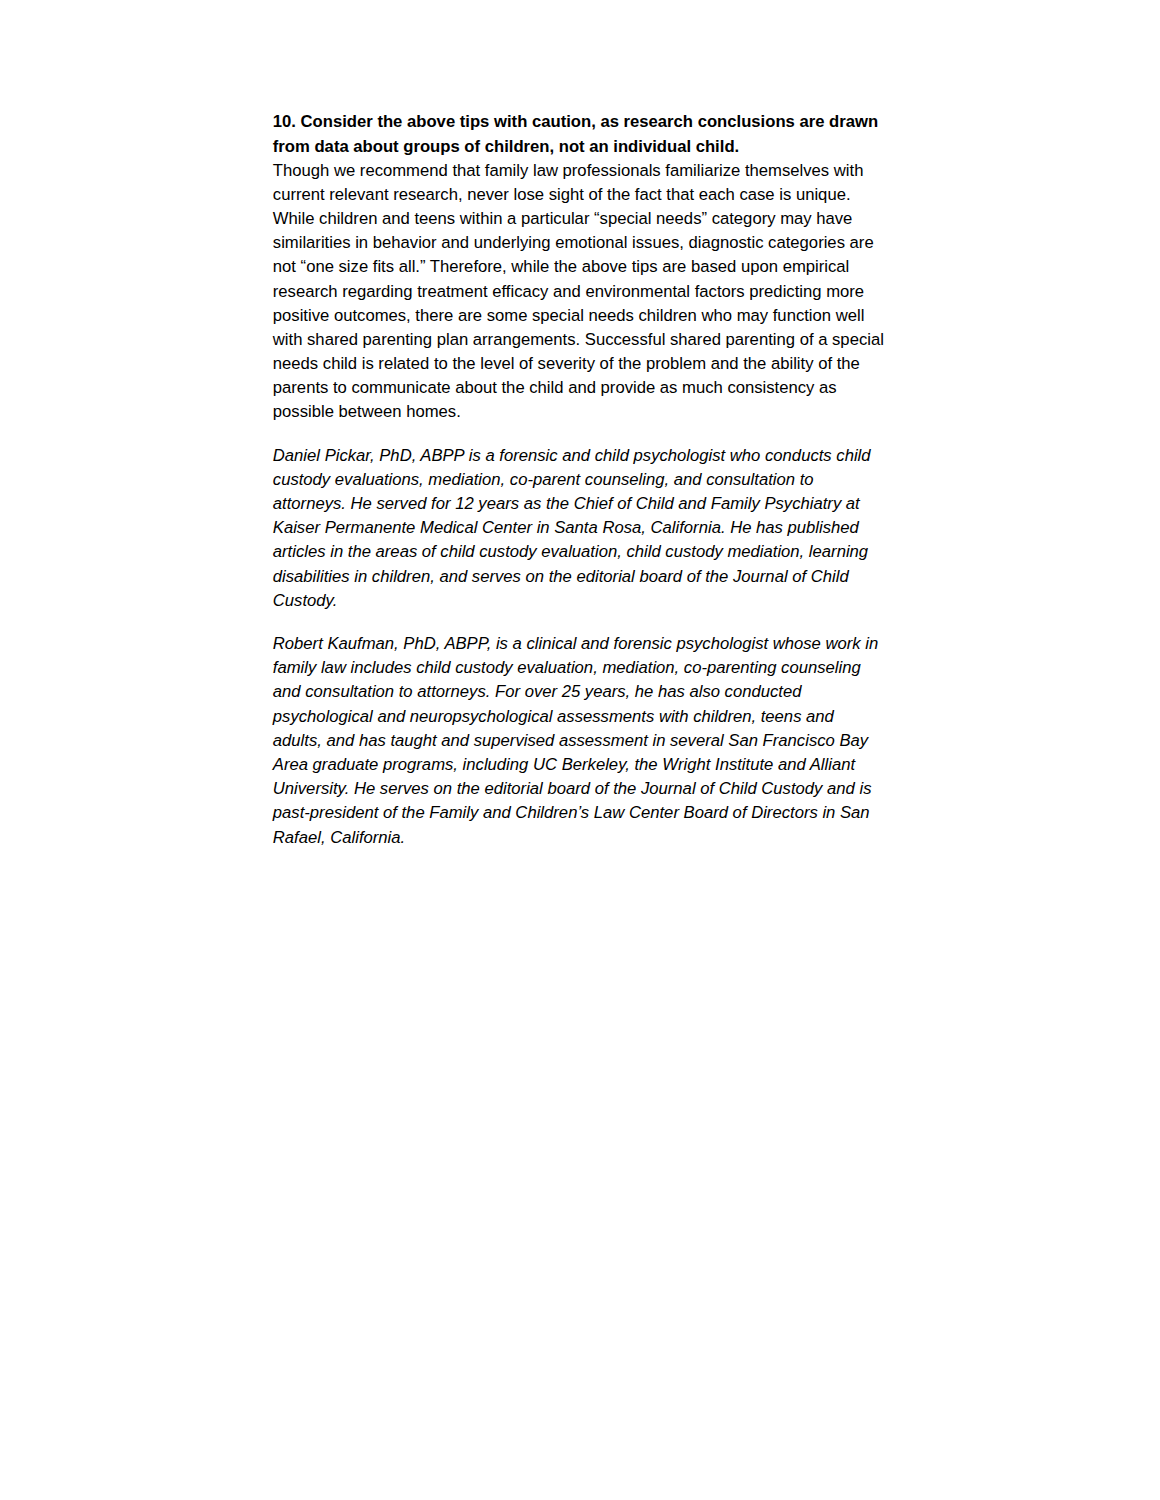10. Consider the above tips with caution, as research conclusions are drawn from data about groups of children, not an individual child.
Though we recommend that family law professionals familiarize themselves with current relevant research, never lose sight of the fact that each case is unique. While children and teens within a particular “special needs” category may have similarities in behavior and underlying emotional issues, diagnostic categories are not “one size fits all.” Therefore, while the above tips are based upon empirical research regarding treatment efficacy and environmental factors predicting more positive outcomes, there are some special needs children who may function well with shared parenting plan arrangements. Successful shared parenting of a special needs child is related to the level of severity of the problem and the ability of the parents to communicate about the child and provide as much consistency as possible between homes.
Daniel Pickar, PhD, ABPP is a forensic and child psychologist who conducts child custody evaluations, mediation, co-parent counseling, and consultation to attorneys. He served for 12 years as the Chief of Child and Family Psychiatry at Kaiser Permanente Medical Center in Santa Rosa, California. He has published articles in the areas of child custody evaluation, child custody mediation, learning disabilities in children, and serves on the editorial board of the Journal of Child Custody.
Robert Kaufman, PhD, ABPP, is a clinical and forensic psychologist whose work in family law includes child custody evaluation, mediation, co-parenting counseling and consultation to attorneys. For over 25 years, he has also conducted psychological and neuropsychological assessments with children, teens and adults, and has taught and supervised assessment in several San Francisco Bay Area graduate programs, including UC Berkeley, the Wright Institute and Alliant University. He serves on the editorial board of the Journal of Child Custody and is past-president of the Family and Children’s Law Center Board of Directors in San Rafael, California.